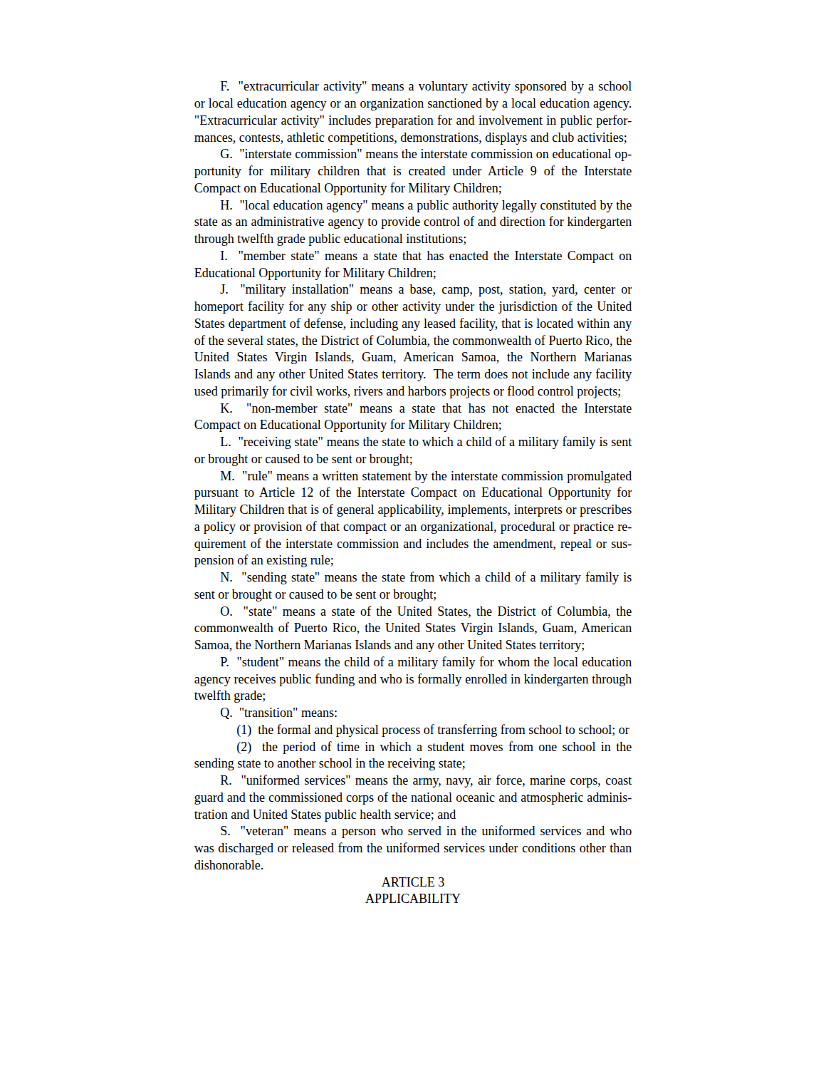F. "extracurricular activity" means a voluntary activity sponsored by a school or local education agency or an organization sanctioned by a local education agency. "Extracurricular activity" includes preparation for and involvement in public performances, contests, athletic competitions, demonstrations, displays and club activities;
G. "interstate commission" means the interstate commission on educational opportunity for military children that is created under Article 9 of the Interstate Compact on Educational Opportunity for Military Children;
H. "local education agency" means a public authority legally constituted by the state as an administrative agency to provide control of and direction for kindergarten through twelfth grade public educational institutions;
I. "member state" means a state that has enacted the Interstate Compact on Educational Opportunity for Military Children;
J. "military installation" means a base, camp, post, station, yard, center or homeport facility for any ship or other activity under the jurisdiction of the United States department of defense, including any leased facility, that is located within any of the several states, the District of Columbia, the commonwealth of Puerto Rico, the United States Virgin Islands, Guam, American Samoa, the Northern Marianas Islands and any other United States territory. The term does not include any facility used primarily for civil works, rivers and harbors projects or flood control projects;
K. "non-member state" means a state that has not enacted the Interstate Compact on Educational Opportunity for Military Children;
L. "receiving state" means the state to which a child of a military family is sent or brought or caused to be sent or brought;
M. "rule" means a written statement by the interstate commission promulgated pursuant to Article 12 of the Interstate Compact on Educational Opportunity for Military Children that is of general applicability, implements, interprets or prescribes a policy or provision of that compact or an organizational, procedural or practice requirement of the interstate commission and includes the amendment, repeal or suspension of an existing rule;
N. "sending state" means the state from which a child of a military family is sent or brought or caused to be sent or brought;
O. "state" means a state of the United States, the District of Columbia, the commonwealth of Puerto Rico, the United States Virgin Islands, Guam, American Samoa, the Northern Marianas Islands and any other United States territory;
P. "student" means the child of a military family for whom the local education agency receives public funding and who is formally enrolled in kindergarten through twelfth grade;
Q. "transition" means:
(1) the formal and physical process of transferring from school to school; or
(2) the period of time in which a student moves from one school in the sending state to another school in the receiving state;
R. "uniformed services" means the army, navy, air force, marine corps, coast guard and the commissioned corps of the national oceanic and atmospheric administration and United States public health service; and
S. "veteran" means a person who served in the uniformed services and who was discharged or released from the uniformed services under conditions other than dishonorable.
ARTICLE 3
APPLICABILITY